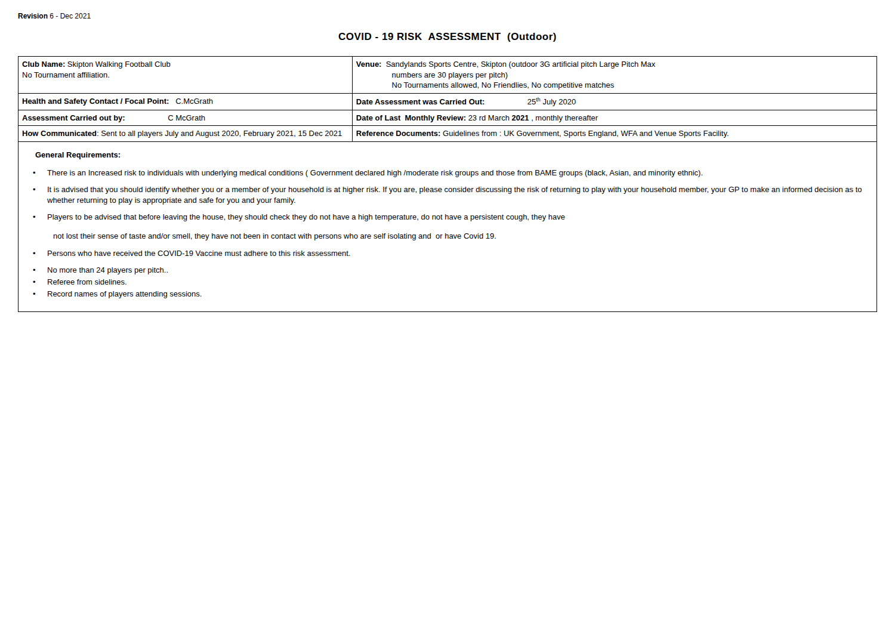Revision 6 - Dec 2021
COVID - 19 RISK ASSESSMENT (Outdoor)
| Club Name: Skipton Walking Football Club No Tournament affiliation. | Venue: Sandylands Sports Centre, Skipton (outdoor 3G artificial pitch Large Pitch Max numbers are 30 players per pitch) No Tournaments allowed, No Friendlies, No competitive matches |
| Health and Safety Contact / Focal Point: C.McGrath | Date Assessment was Carried Out: 25 th July 2020 |
| Assessment Carried out by: C McGrath | Date of Last Monthly Review: 23 rd March 2021 , monthly thereafter |
| How Communicated : Sent to all players July and August 2020, February 2021, 15 Dec 2021 | Reference Documents: Guidelines from : UK Government, Sports England, WFA and Venue Sports Facility. |
General Requirements:
There is an Increased risk to individuals with underlying medical conditions ( Government declared high /moderate risk groups and those from BAME groups (black, Asian, and minority ethnic).
It is advised that you should identify whether you or a member of your household is at higher risk. If you are, please consider discussing the risk of returning to play with your household member, your GP to make an informed decision as to whether returning to play is appropriate and safe for you and your family.
Players to be advised that before leaving the house, they should check they do not have a high temperature, do not have a persistent cough, they have not lost their sense of taste and/or smell, they have not been in contact with persons who are self isolating and or have Covid 19.
Persons who have received the COVID-19 Vaccine must adhere to this risk assessment.
No more than 24 players per pitch..
Referee from sidelines.
Record names of players attending sessions.